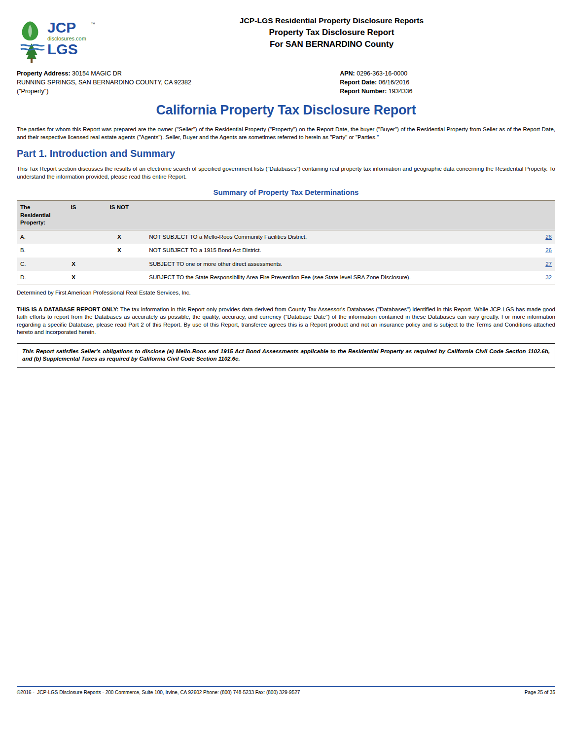JCP disclosures.com LGS ™
JCP-LGS Residential Property Disclosure Reports
Property Tax Disclosure Report
For SAN BERNARDINO County
Property Address: 30154 MAGIC DR
RUNNING SPRINGS, SAN BERNARDINO COUNTY, CA 92382
("Property")
APN: 0296-363-16-0000
Report Date: 06/16/2016
Report Number: 1934336
California Property Tax Disclosure Report
The parties for whom this Report was prepared are the owner ("Seller") of the Residential Property ("Property") on the Report Date, the buyer ("Buyer") of the Residential Property from Seller as of the Report Date, and their respective licensed real estate agents ("Agents"). Seller, Buyer and the Agents are sometimes referred to herein as "Party" or "Parties."
Part 1. Introduction and Summary
This Tax Report section discusses the results of an electronic search of specified government lists ("Databases") containing real property tax information and geographic data concerning the Residential Property. To understand the information provided, please read this entire Report.
Summary of Property Tax Determinations
| The Residential Property: | IS | IS NOT | | |
| --- | --- | --- | --- | --- |
| A. | | X | NOT SUBJECT TO a Mello-Roos Community Facilities District. | 26 |
| B. | | X | NOT SUBJECT TO a 1915 Bond Act District. | 26 |
| C. | X | | SUBJECT TO one or more other direct assessments. | 27 |
| D. | X | | SUBJECT TO the State Responsibility Area Fire Preventiion Fee (see State-level SRA Zone Disclosure). | 32 |
Determined by First American Professional Real Estate Services, Inc.
THIS IS A DATABASE REPORT ONLY: The tax information in this Report only provides data derived from County Tax Assessor's Databases ("Databases") identified in this Report. While JCP-LGS has made good faith efforts to report from the Databases as accurately as possible, the quality, accuracy, and currency ("Database Date") of the information contained in these Databases can vary greatly. For more information regarding a specific Database, please read Part 2 of this Report. By use of this Report, transferee agrees this is a Report product and not an insurance policy and is subject to the Terms and Conditions attached hereto and incorporated herein.
This Report satisfies Seller's obligations to disclose (a) Mello-Roos and 1915 Act Bond Assessments applicable to the Residential Property as required by California Civil Code Section 1102.6b, and (b) Supplemental Taxes as required by California Civil Code Section 1102.6c.
©2016 - JCP-LGS Disclosure Reports - 200 Commerce, Suite 100, Irvine, CA 92602 Phone: (800) 748-5233 Fax: (800) 329-9527
Page 25 of 35